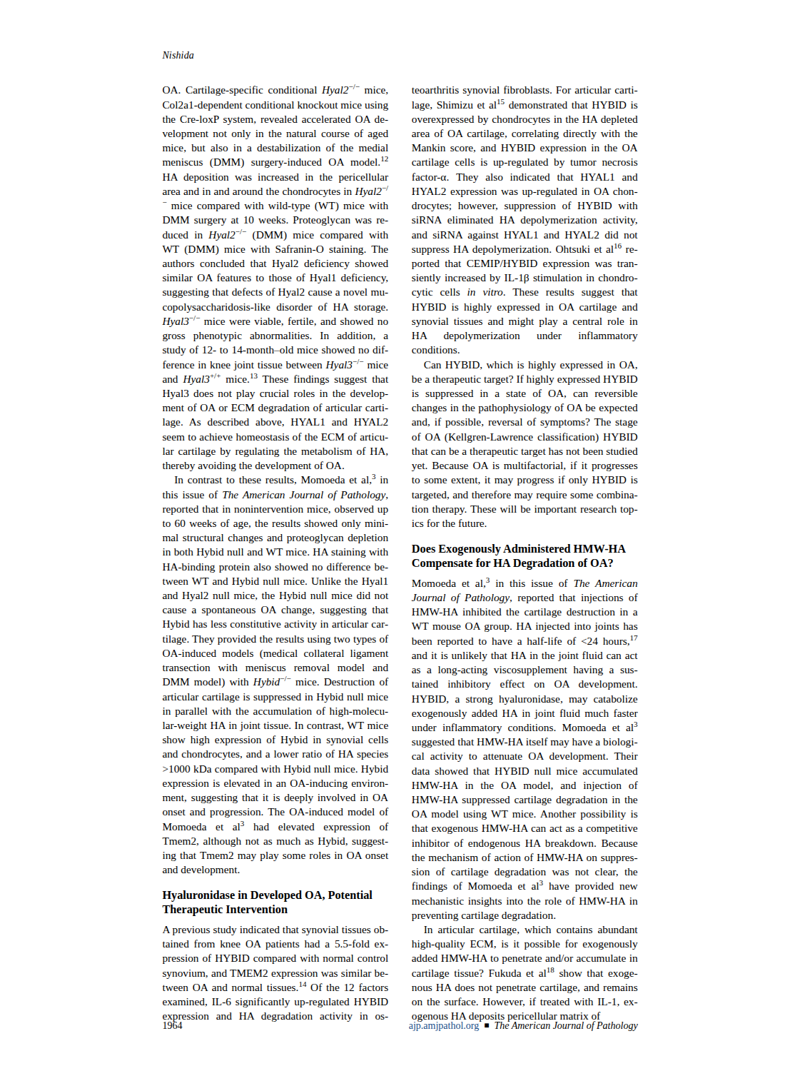Nishida
OA. Cartilage-specific conditional Hyal2−/− mice, Col2a1-dependent conditional knockout mice using the Cre-loxP system, revealed accelerated OA development not only in the natural course of aged mice, but also in a destabilization of the medial meniscus (DMM) surgery-induced OA model.12 HA deposition was increased in the pericellular area and in and around the chondrocytes in Hyal2−/− mice compared with wild-type (WT) mice with DMM surgery at 10 weeks. Proteoglycan was reduced in Hyal2−/− (DMM) mice compared with WT (DMM) mice with Safranin-O staining. The authors concluded that Hyal2 deficiency showed similar OA features to those of Hyal1 deficiency, suggesting that defects of Hyal2 cause a novel mucopolysaccharidosis-like disorder of HA storage. Hyal3−/− mice were viable, fertile, and showed no gross phenotypic abnormalities. In addition, a study of 12- to 14-month–old mice showed no difference in knee joint tissue between Hyal3−/− mice and Hyal3+/+ mice.13 These findings suggest that Hyal3 does not play crucial roles in the development of OA or ECM degradation of articular cartilage. As described above, HYAL1 and HYAL2 seem to achieve homeostasis of the ECM of articular cartilage by regulating the metabolism of HA, thereby avoiding the development of OA.
In contrast to these results, Momoeda et al,3 in this issue of The American Journal of Pathology, reported that in nonintervention mice, observed up to 60 weeks of age, the results showed only minimal structural changes and proteoglycan depletion in both Hybid null and WT mice. HA staining with HA-binding protein also showed no difference between WT and Hybid null mice. Unlike the Hyal1 and Hyal2 null mice, the Hybid null mice did not cause a spontaneous OA change, suggesting that Hybid has less constitutive activity in articular cartilage. They provided the results using two types of OA-induced models (medical collateral ligament transection with meniscus removal model and DMM model) with Hybid−/− mice. Destruction of articular cartilage is suppressed in Hybid null mice in parallel with the accumulation of high-molecular-weight HA in joint tissue. In contrast, WT mice show high expression of Hybid in synovial cells and chondrocytes, and a lower ratio of HA species >1000 kDa compared with Hybid null mice. Hybid expression is elevated in an OA-inducing environment, suggesting that it is deeply involved in OA onset and progression. The OA-induced model of Momoeda et al3 had elevated expression of Tmem2, although not as much as Hybid, suggesting that Tmem2 may play some roles in OA onset and development.
Hyaluronidase in Developed OA, Potential Therapeutic Intervention
A previous study indicated that synovial tissues obtained from knee OA patients had a 5.5-fold expression of HYBID compared with normal control synovium, and TMEM2 expression was similar between OA and normal tissues.14 Of the 12 factors examined, IL-6 significantly up-regulated HYBID expression and HA degradation activity in osteoarthritis synovial fibroblasts. For articular cartilage, Shimizu et al15 demonstrated that HYBID is overexpressed by chondrocytes in the HA depleted area of OA cartilage, correlating directly with the Mankin score, and HYBID expression in the OA cartilage cells is up-regulated by tumor necrosis factor-α. They also indicated that HYAL1 and HYAL2 expression was up-regulated in OA chondrocytes; however, suppression of HYBID with siRNA eliminated HA depolymerization activity, and siRNA against HYAL1 and HYAL2 did not suppress HA depolymerization. Ohtsuki et al16 reported that CEMIP/HYBID expression was transiently increased by IL-1β stimulation in chondrocytic cells in vitro. These results suggest that HYBID is highly expressed in OA cartilage and synovial tissues and might play a central role in HA depolymerization under inflammatory conditions.
Can HYBID, which is highly expressed in OA, be a therapeutic target? If highly expressed HYBID is suppressed in a state of OA, can reversible changes in the pathophysiology of OA be expected and, if possible, reversal of symptoms? The stage of OA (Kellgren-Lawrence classification) HYBID that can be a therapeutic target has not been studied yet. Because OA is multifactorial, if it progresses to some extent, it may progress if only HYBID is targeted, and therefore may require some combination therapy. These will be important research topics for the future.
Does Exogenously Administered HMW-HA Compensate for HA Degradation of OA?
Momoeda et al,3 in this issue of The American Journal of Pathology, reported that injections of HMW-HA inhibited the cartilage destruction in a WT mouse OA group. HA injected into joints has been reported to have a half-life of <24 hours,17 and it is unlikely that HA in the joint fluid can act as a long-acting viscosupplement having a sustained inhibitory effect on OA development. HYBID, a strong hyaluronidase, may catabolize exogenously added HA in joint fluid much faster under inflammatory conditions. Momoeda et al3 suggested that HMW-HA itself may have a biological activity to attenuate OA development. Their data showed that HYBID null mice accumulated HMW-HA in the OA model, and injection of HMW-HA suppressed cartilage degradation in the OA model using WT mice. Another possibility is that exogenous HMW-HA can act as a competitive inhibitor of endogenous HA breakdown. Because the mechanism of action of HMW-HA on suppression of cartilage degradation was not clear, the findings of Momoeda et al3 have provided new mechanistic insights into the role of HMW-HA in preventing cartilage degradation.
In articular cartilage, which contains abundant high-quality ECM, is it possible for exogenously added HMW-HA to penetrate and/or accumulate in cartilage tissue? Fukuda et al18 show that exogenous HA does not penetrate cartilage, and remains on the surface. However, if treated with IL-1, exogenous HA deposits pericellular matrix of
1964
ajp.amjpathol.org ■ The American Journal of Pathology